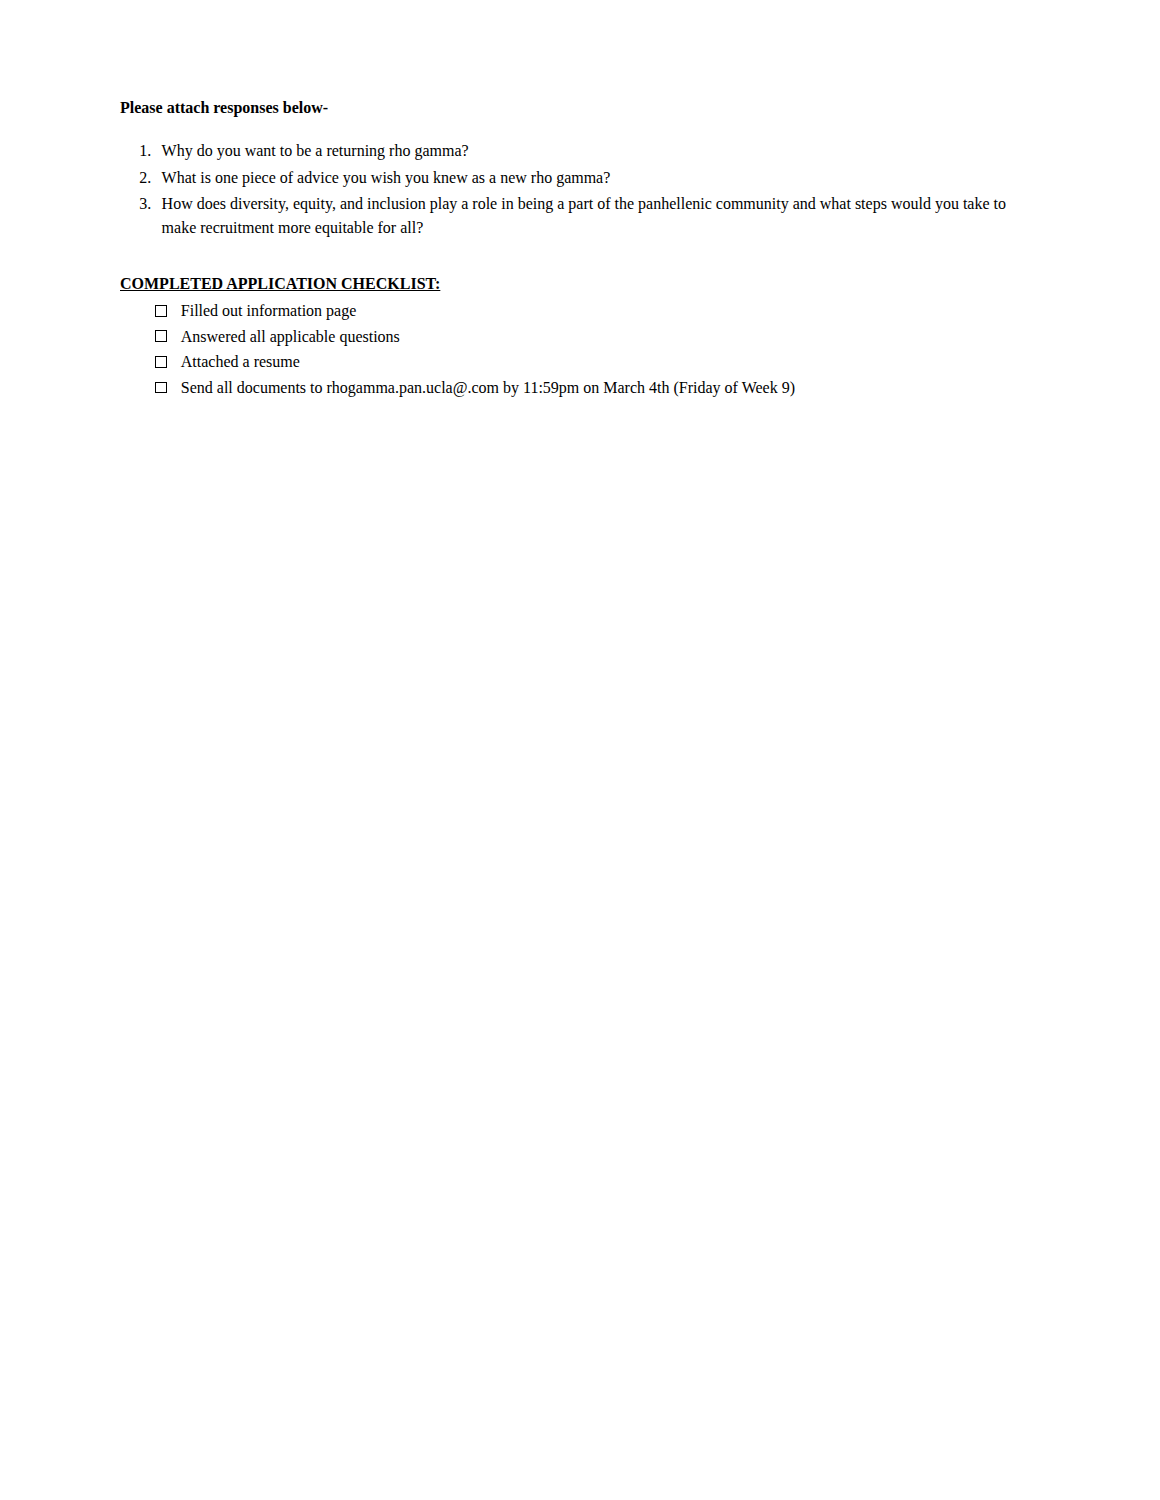Please attach responses below-
Why do you want to be a returning rho gamma?
What is one piece of advice you wish you knew as a new rho gamma?
How does diversity, equity, and inclusion play a role in being a part of the panhellenic community and what steps would you take to make recruitment more equitable for all?
COMPLETED APPLICATION CHECKLIST:
Filled out information page
Answered all applicable questions
Attached a resume
Send all documents to rhogamma.pan.ucla@.com by 11:59pm on March 4th (Friday of Week 9)